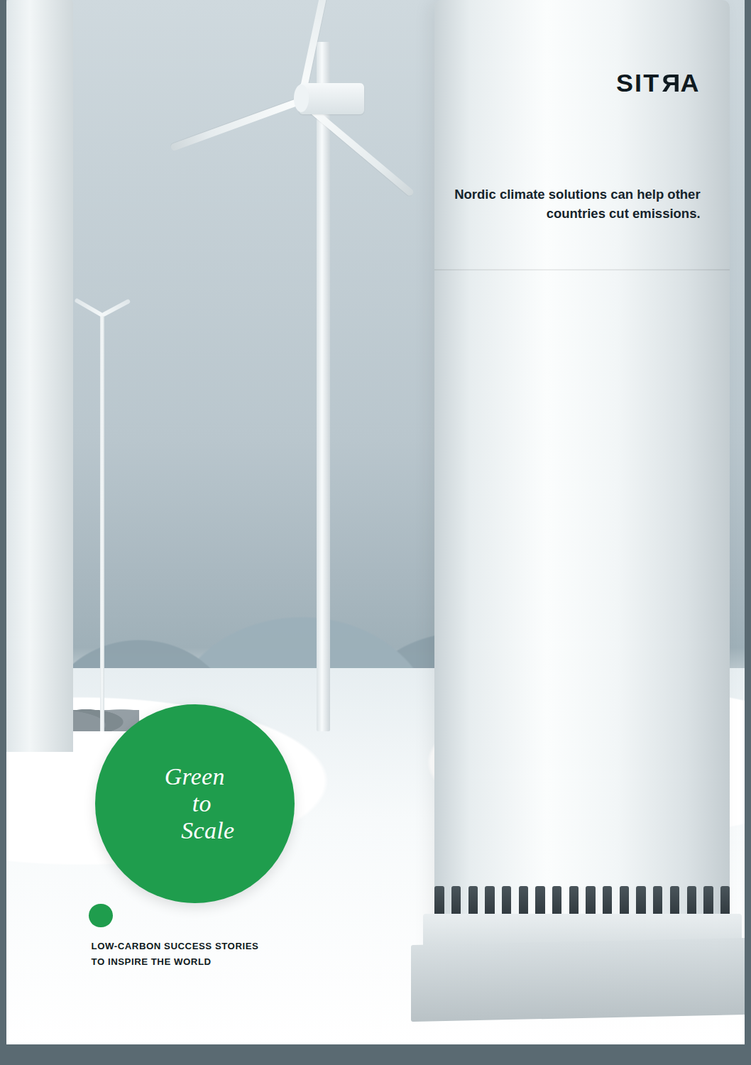SITRA
Nordic climate solutions can help other countries cut emissions.
Green to Scale
Low-carbon success stories to inspire the world